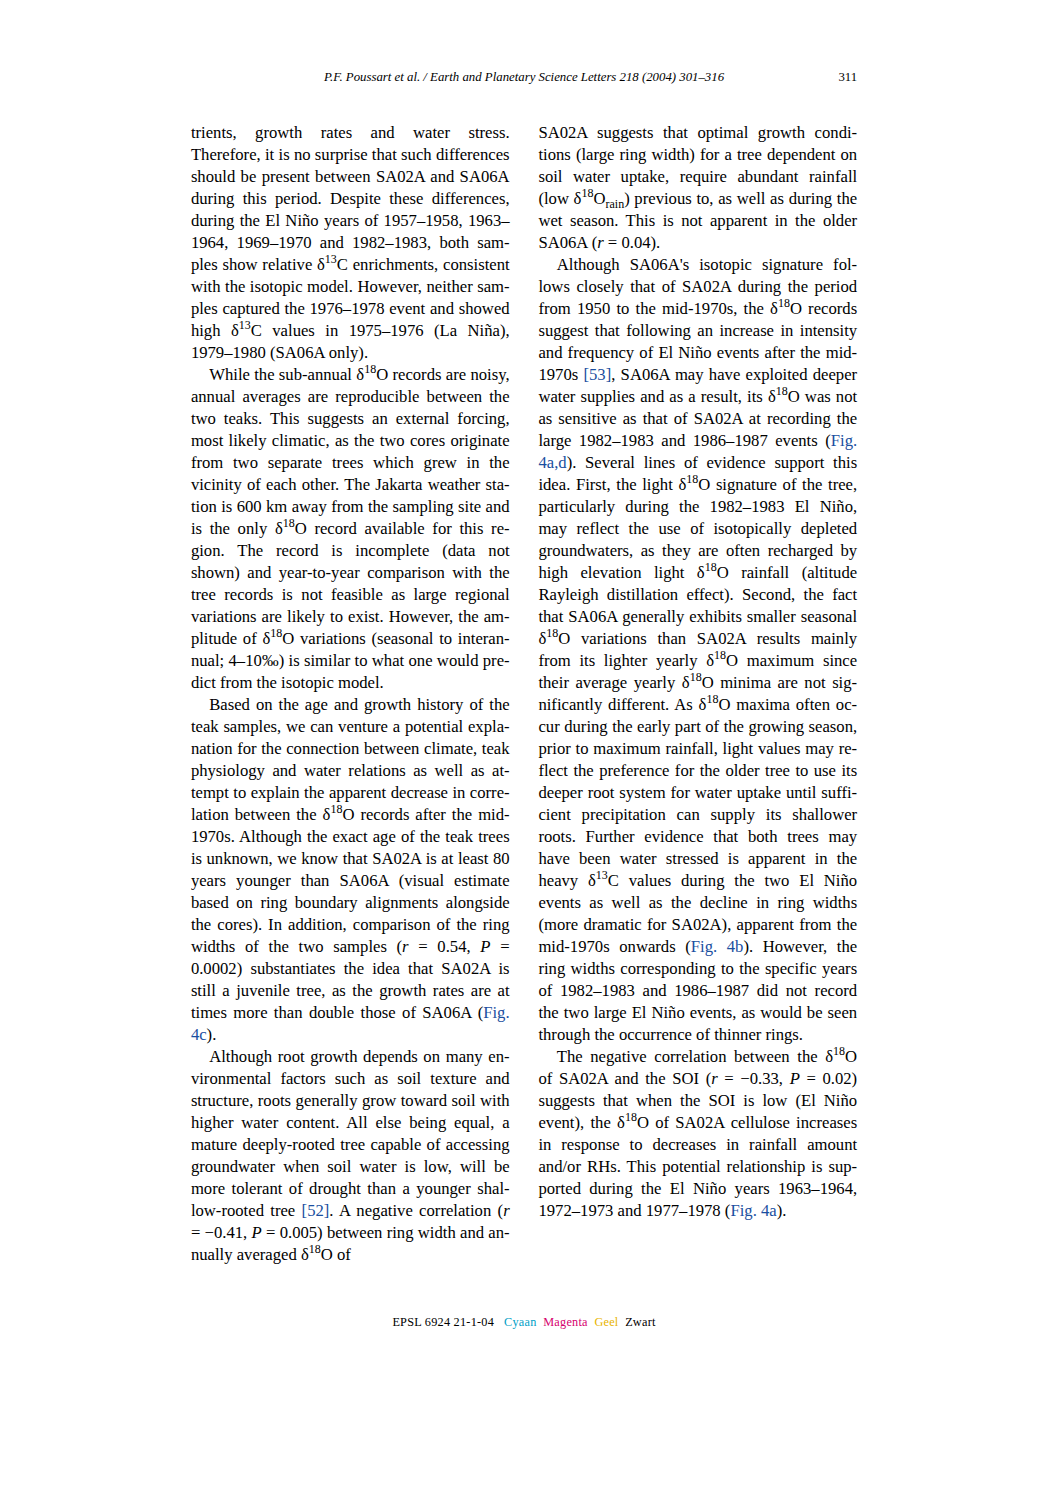P.F. Poussart et al. / Earth and Planetary Science Letters 218 (2004) 301–316
311
trients, growth rates and water stress. Therefore, it is no surprise that such differences should be present between SA02A and SA06A during this period. Despite these differences, during the El Niño years of 1957–1958, 1963–1964, 1969–1970 and 1982–1983, both samples show relative δ13C enrichments, consistent with the isotopic model. However, neither samples captured the 1976–1978 event and showed high δ13C values in 1975–1976 (La Niña), 1979–1980 (SA06A only).
While the sub-annual δ18O records are noisy, annual averages are reproducible between the two teaks. This suggests an external forcing, most likely climatic, as the two cores originate from two separate trees which grew in the vicinity of each other. The Jakarta weather station is 600 km away from the sampling site and is the only δ18O record available for this region. The record is incomplete (data not shown) and year-to-year comparison with the tree records is not feasible as large regional variations are likely to exist. However, the amplitude of δ18O variations (seasonal to interannual; 4–10‰) is similar to what one would predict from the isotopic model.
Based on the age and growth history of the teak samples, we can venture a potential explanation for the connection between climate, teak physiology and water relations as well as attempt to explain the apparent decrease in correlation between the δ18O records after the mid-1970s. Although the exact age of the teak trees is unknown, we know that SA02A is at least 80 years younger than SA06A (visual estimate based on ring boundary alignments alongside the cores). In addition, comparison of the ring widths of the two samples (r = 0.54, P = 0.0002) substantiates the idea that SA02A is still a juvenile tree, as the growth rates are at times more than double those of SA06A (Fig. 4c).
Although root growth depends on many environmental factors such as soil texture and structure, roots generally grow toward soil with higher water content. All else being equal, a mature deeply-rooted tree capable of accessing groundwater when soil water is low, will be more tolerant of drought than a younger shallow-rooted tree [52]. A negative correlation (r = −0.41, P = 0.005) between ring width and annually averaged δ18O of
SA02A suggests that optimal growth conditions (large ring width) for a tree dependent on soil water uptake, require abundant rainfall (low δ18Orain) previous to, as well as during the wet season. This is not apparent in the older SA06A (r = 0.04).
Although SA06A's isotopic signature follows closely that of SA02A during the period from 1950 to the mid-1970s, the δ18O records suggest that following an increase in intensity and frequency of El Niño events after the mid-1970s [53], SA06A may have exploited deeper water supplies and as a result, its δ18O was not as sensitive as that of SA02A at recording the large 1982–1983 and 1986–1987 events (Fig. 4a,d). Several lines of evidence support this idea. First, the light δ18O signature of the tree, particularly during the 1982–1983 El Niño, may reflect the use of isotopically depleted groundwaters, as they are often recharged by high elevation light δ18O rainfall (altitude Rayleigh distillation effect). Second, the fact that SA06A generally exhibits smaller seasonal δ18O variations than SA02A results mainly from its lighter yearly δ18O maximum since their average yearly δ18O minima are not significantly different. As δ18O maxima often occur during the early part of the growing season, prior to maximum rainfall, light values may reflect the preference for the older tree to use its deeper root system for water uptake until sufficient precipitation can supply its shallower roots. Further evidence that both trees may have been water stressed is apparent in the heavy δ13C values during the two El Niño events as well as the decline in ring widths (more dramatic for SA02A), apparent from the mid-1970s onwards (Fig. 4b). However, the ring widths corresponding to the specific years of 1982–1983 and 1986–1987 did not record the two large El Niño events, as would be seen through the occurrence of thinner rings.
The negative correlation between the δ18O of SA02A and the SOI (r = −0.33, P = 0.02) suggests that when the SOI is low (El Niño event), the δ18O of SA02A cellulose increases in response to decreases in rainfall amount and/or RHs. This potential relationship is supported during the El Niño years 1963–1964, 1972–1973 and 1977–1978 (Fig. 4a).
EPSL 6924 21-1-04 Cyaan Magenta Geel Zwart